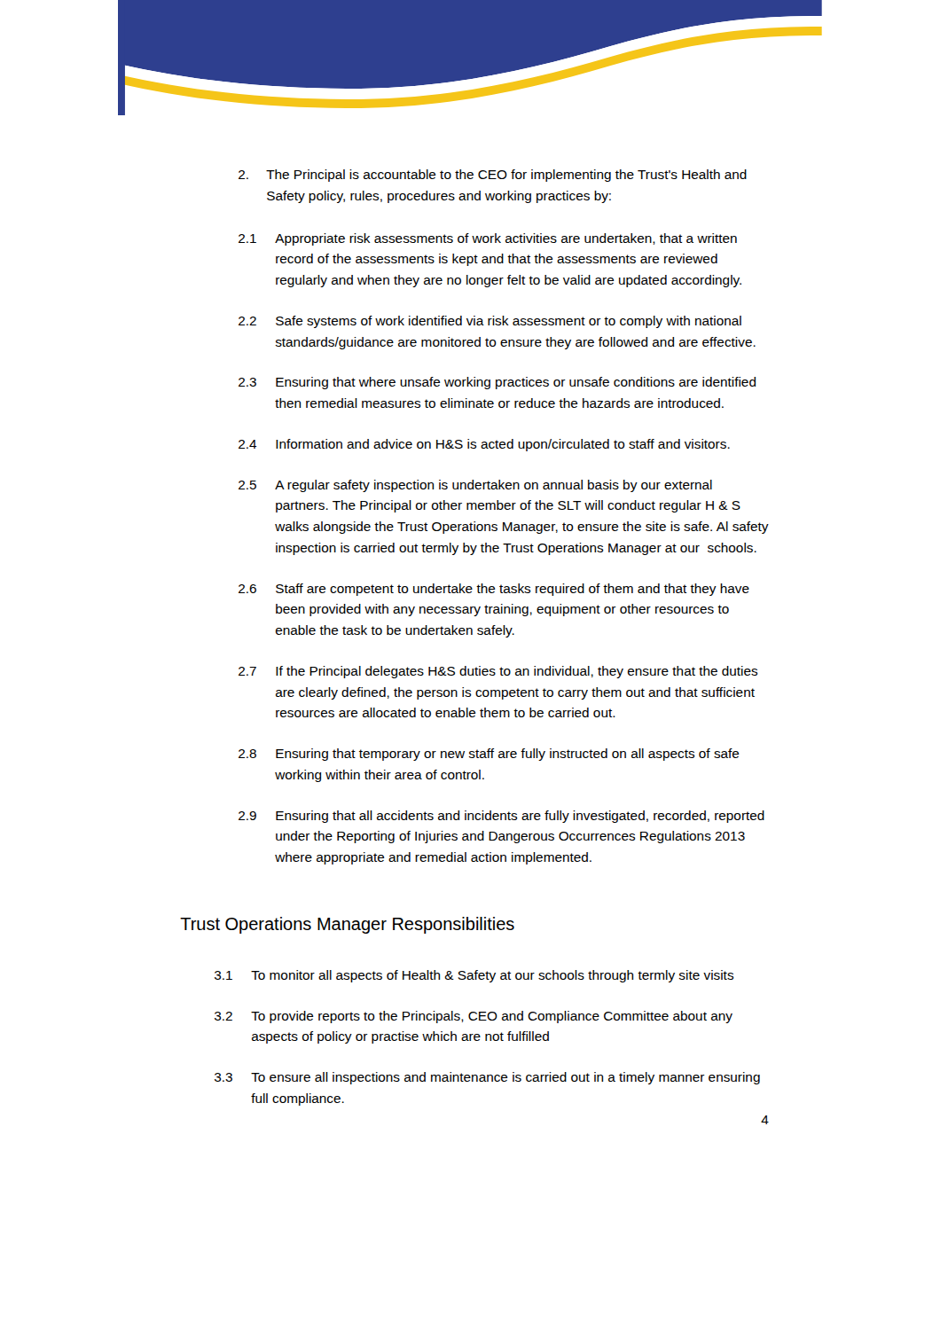2.
The Principal is accountable to the CEO for implementing the Trust's Health and Safety policy, rules, procedures and working practices by:
2.1
Appropriate risk assessments of work activities are undertaken, that a written record of the assessments is kept and that the assessments are reviewed regularly and when they are no longer felt to be valid are updated accordingly.
2.2
Safe systems of work identified via risk assessment or to comply with national standards/guidance are monitored to ensure they are followed and are effective.
2.3
Ensuring that where unsafe working practices or unsafe conditions are identified then remedial measures to eliminate or reduce the hazards are introduced.
2.4
Information and advice on H&S is acted upon/circulated to staff and visitors.
2.5
A regular safety inspection is undertaken on annual basis by our external partners. The Principal or other member of the SLT will conduct regular H & S walks alongside the Trust Operations Manager, to ensure the site is safe. Al safety inspection is carried out termly by the Trust Operations Manager at our schools.
2.6
Staff are competent to undertake the tasks required of them and that they have been provided with any necessary training, equipment or other resources to enable the task to be undertaken safely.
2.7
If the Principal delegates H&S duties to an individual, they ensure that the duties are clearly defined, the person is competent to carry them out and that sufficient resources are allocated to enable them to be carried out.
2.8
Ensuring that temporary or new staff are fully instructed on all aspects of safe working within their area of control.
2.9
Ensuring that all accidents and incidents are fully investigated, recorded, reported under the Reporting of Injuries and Dangerous Occurrences Regulations 2013 where appropriate and remedial action implemented.
Trust Operations Manager Responsibilities
3.1
To monitor all aspects of Health & Safety at our schools through termly site visits
3.2
To provide reports to the Principals, CEO and Compliance Committee about any aspects of policy or practise which are not fulfilled
3.3
To ensure all inspections and maintenance is carried out in a timely manner ensuring full compliance.
4